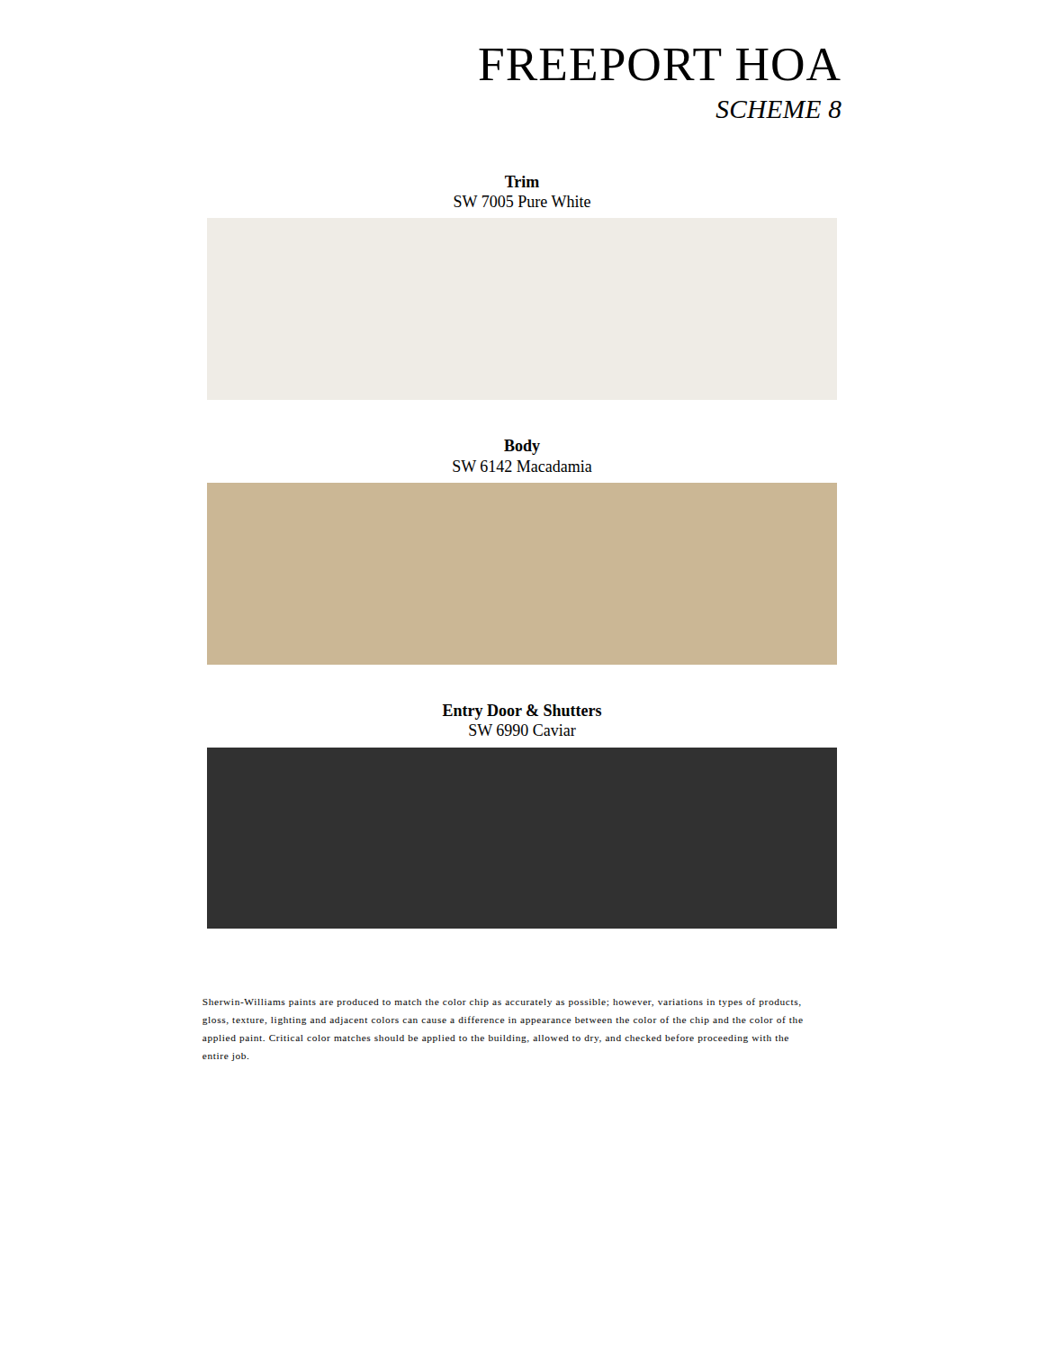FREEPORT HOA
SCHEME 8
Trim SW 7005 Pure White
Body SW 6142 Macadamia
Entry Door & Shutters SW 6990 Caviar
Sherwin-Williams paints are produced to match the color chip as accurately as possible; however, variations in types of products, gloss, texture, lighting and adjacent colors can cause a difference in appearance between the color of the chip and the color of the applied paint. Critical color matches should be applied to the building, allowed to dry, and checked before proceeding with the entire job.